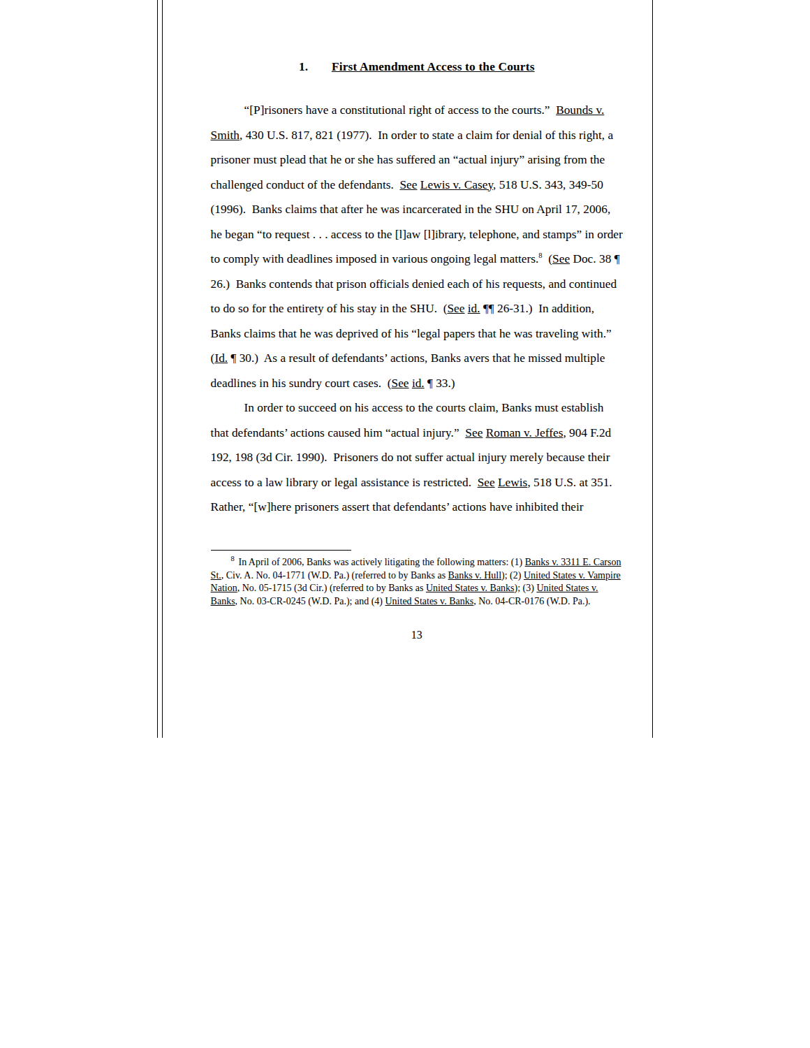1. First Amendment Access to the Courts
“[P]risoners have a constitutional right of access to the courts.” Bounds v. Smith, 430 U.S. 817, 821 (1977). In order to state a claim for denial of this right, a prisoner must plead that he or she has suffered an “actual injury” arising from the challenged conduct of the defendants. See Lewis v. Casey, 518 U.S. 343, 349-50 (1996). Banks claims that after he was incarcerated in the SHU on April 17, 2006, he began “to request . . . access to the [l]aw [l]ibrary, telephone, and stamps” in order to comply with deadlines imposed in various ongoing legal matters.8 (See Doc. 38 ¶ 26.) Banks contends that prison officials denied each of his requests, and continued to do so for the entirety of his stay in the SHU. (See id. ¶¶ 26-31.) In addition, Banks claims that he was deprived of his “legal papers that he was traveling with.” (Id. ¶ 30.) As a result of defendants’ actions, Banks avers that he missed multiple deadlines in his sundry court cases. (See id. ¶ 33.)
In order to succeed on his access to the courts claim, Banks must establish that defendants’ actions caused him “actual injury.” See Roman v. Jeffes, 904 F.2d 192, 198 (3d Cir. 1990). Prisoners do not suffer actual injury merely because their access to a law library or legal assistance is restricted. See Lewis, 518 U.S. at 351. Rather, “[w]here prisoners assert that defendants’ actions have inhibited their
8 In April of 2006, Banks was actively litigating the following matters: (1) Banks v. 3311 E. Carson St., Civ. A. No. 04-1771 (W.D. Pa.) (referred to by Banks as Banks v. Hull); (2) United States v. Vampire Nation, No. 05-1715 (3d Cir.) (referred to by Banks as United States v. Banks); (3) United States v. Banks, No. 03-CR-0245 (W.D. Pa.); and (4) United States v. Banks, No. 04-CR-0176 (W.D. Pa.).
13